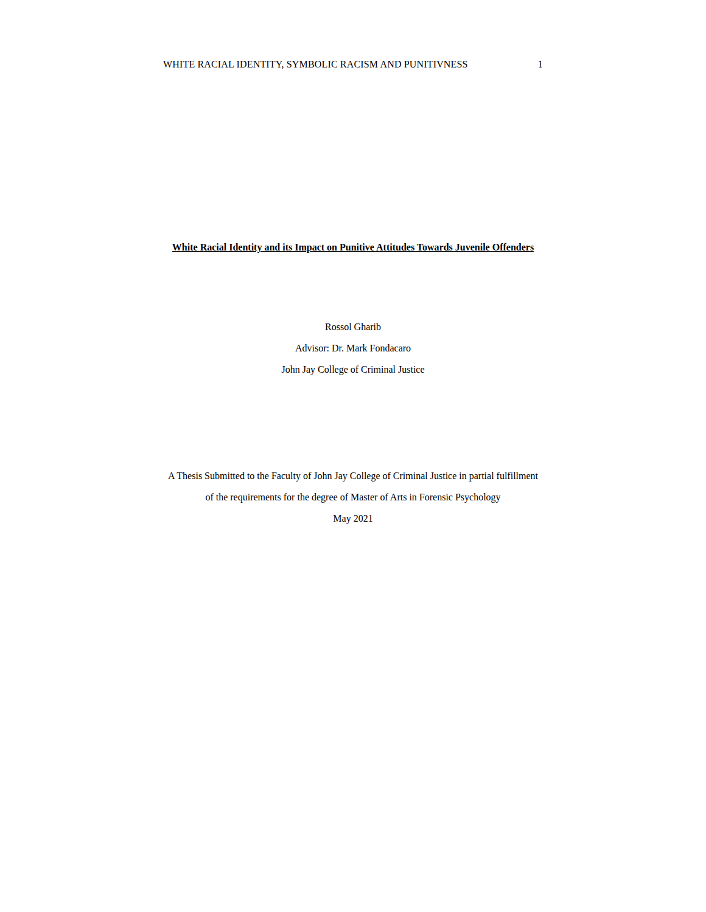White Racial Identity, Symbolic Racism and Punitivness 1
White Racial Identity and its Impact on Punitive Attitudes Towards Juvenile Offenders
Rossol Gharib
Advisor: Dr. Mark Fondacaro
John Jay College of Criminal Justice
A Thesis Submitted to the Faculty of John Jay College of Criminal Justice in partial fulfillment of the requirements for the degree of Master of Arts in Forensic Psychology
May 2021